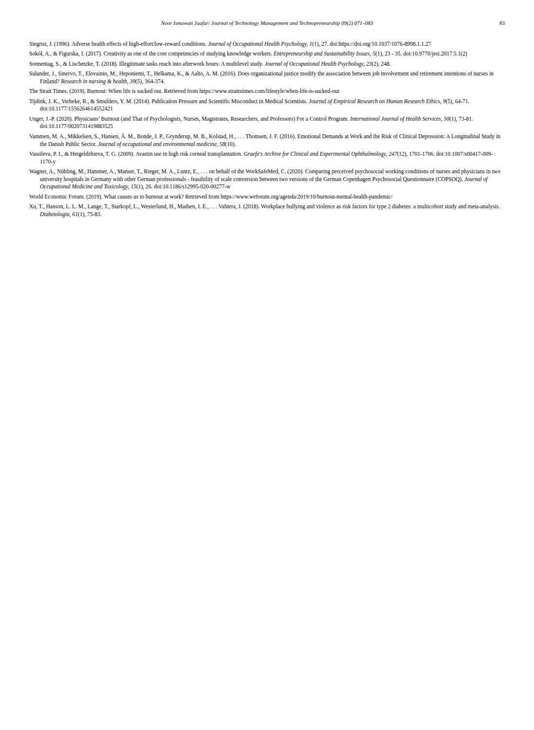Noor Ismawati Jaafar/ Journal of Technology Management and Technopreneurship 09(2) 071–083 83
Siegrist, J. (1996). Adverse health effects of high-effort/low-reward conditions. Journal of Occupational Health Psychology, 1(1), 27. doi:https://doi.org/10.1037/1076-8998.1.1.27
Sokół, A., & Figurska, I. (2017). Creativity as one of the core competencies of studying knowledge workers. Entrepreneurship and Sustainability Issues, 5(1), 23 - 35. doi:10.9770/jesi.2017.5.1(2)
Sonnentag, S., & Lischetzke, T. (2018). Illegitimate tasks reach into afterwork hours: A multilevel study. Journal of Occupational Health Psychology, 23(2), 248.
Sulander, J., Sinervo, T., Elovainio, M., Heponiemi, T., Helkama, K., & Aalto, A. M. (2016). Does organizational justice modify the association between job involvement and retirement intentions of nurses in Finland? Research in nursing & health, 39(5), 364-374.
The Strait Times. (2019). Burnout: When life is sucked out. Retrieved from https://www.straitstimes.com/lifestyle/when-life-is-sucked-out
Tijdink, J. K., Verbeke, R., & Smulders, Y. M. (2014). Publication Pressure and Scientific Misconduct in Medical Scientists. Journal of Empirical Research on Human Research Ethics, 9(5), 64-71. doi:10.1177/1556264614552421
Unger, J.-P. (2020). Physicians’ Burnout (and That of Psychologists, Nurses, Magistrates, Researchers, and Professors) For a Control Program. International Journal of Health Services, 50(1), 73-81. doi:10.1177/0020731419883525
Vammen, M. A., Mikkelsen, S., Hansen, Å. M., Bonde, J. P., Grynderup, M. B., Kolstad, H., . . . Thomsen, J. F. (2016). Emotional Demands at Work and the Risk of Clinical Depression: A Longitudinal Study in the Danish Public Sector. Journal of occupational and environmental medicine, 58(10).
Vassileva, P. I., & Hergeldzhieva, T. G. (2009). Avastin use in high risk corneal transplantation. Graefe's Archive for Clinical and Experimental Ophthalmology, 247(12), 1701-1706. doi:10.1007/s00417-009-1170-y
Wagner, A., Nübling, M., Hammer, A., Manser, T., Rieger, M. A., Luntz, E., . . . on behalf of the WorkSafeMed, C. (2020). Comparing perceived psychosocial working conditions of nurses and physicians in two university hospitals in Germany with other German professionals - feasibility of scale conversion between two versions of the German Copenhagen Psychosocial Questionnaire (COPSOQ). Journal of Occupational Medicine and Toxicology, 15(1), 26. doi:10.1186/s12995-020-00277-w
World Economic Forum. (2019). What causes us to burnout at work? Retrieved from https://www.weforum.org/agenda/2019/10/burnout-mental-health-pandemic/
Xu, T., Hanson, L. L. M., Lange, T., Starkopf, L., Westerlund, H., Madsen, I. E., . . . Vahtera, J. (2018). Workplace bullying and violence as risk factors for type 2 diabetes: a multicohort study and meta-analysis. Diabetologia, 61(1), 75-83.